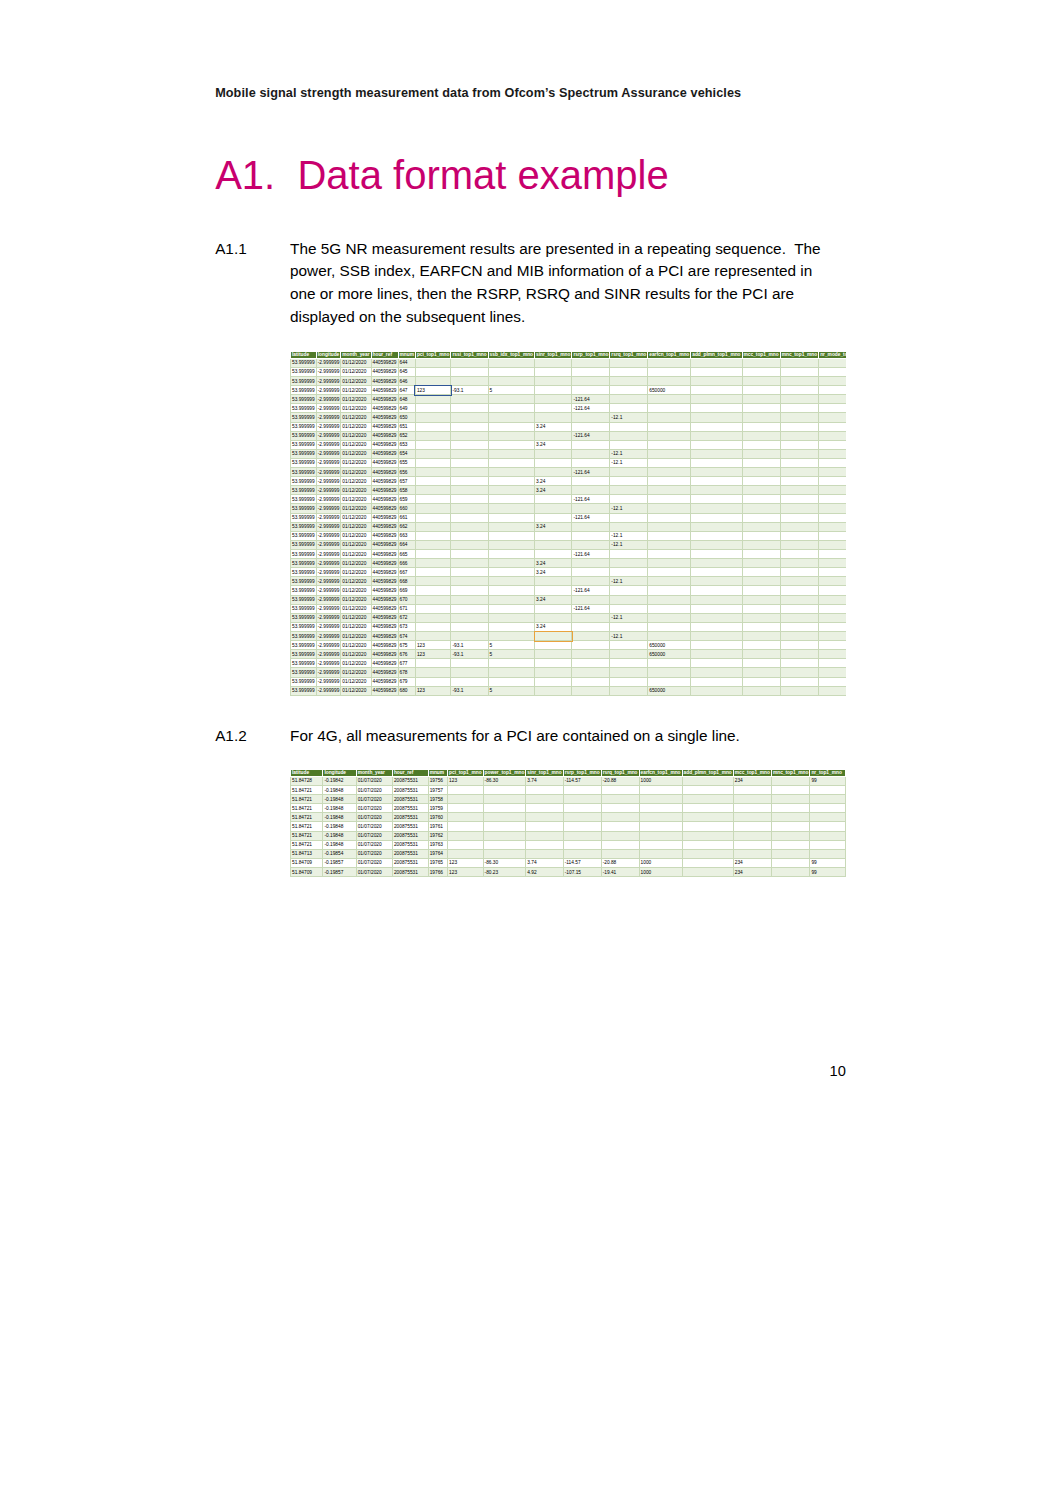Mobile signal strength measurement data from Ofcom’s Spectrum Assurance vehicles
A1. Data format example
A1.1
The 5G NR measurement results are presented in a repeating sequence. The power, SSB index, EARFCN and MIB information of a PCI are represented in one or more lines, then the RSRP, RSRQ and SINR results for the PCI are displayed on the subsequent lines.
| latitude | longitude | month_year | hour_ref | mnum | pci_top1_mno | rssi_top1_mno | ssb_idx_top1_mno | sinr_top1_mno | rsrp_top1_mno | rsrq_top1_mno | earfcn_top1_mno | add_plmn_top1_mno | mcc_top1_mno | mnc_top1_mno | nr_mode_top1_mno |
| --- | --- | --- | --- | --- | --- | --- | --- | --- | --- | --- | --- | --- | --- | --- | --- |
| 53.999999 | -2.999999 | 01/12/2020 | 440599829 | 644 | | | | | | | | | | | |
| 53.999999 | -2.999999 | 01/12/2020 | 440599829 | 645 | | | | | | | | | | | |
| 53.999999 | -2.999999 | 01/12/2020 | 440599829 | 646 | | | | | | | | | | | |
| 53.999999 | -2.999999 | 01/12/2020 | 440599829 | 647 | 123 | -93.1 | 5 | | | | 650000 | | | | |
| 53.999999 | -2.999999 | 01/12/2020 | 440599829 | 648 | | | | | -121.64 | | | | | | |
| 53.999999 | -2.999999 | 01/12/2020 | 440599829 | 649 | | | | | -121.64 | | | | | | |
| 53.999999 | -2.999999 | 01/12/2020 | 440599829 | 650 | | | | | | -12.1 | | | | | |
| 53.999999 | -2.999999 | 01/12/2020 | 440599829 | 651 | | | | 3.24 | | | | | | | |
| 53.999999 | -2.999999 | 01/12/2020 | 440599829 | 652 | | | | | -121.64 | | | | | | |
| 53.999999 | -2.999999 | 01/12/2020 | 440599829 | 653 | | | | 3.24 | | | | | | | |
| 53.999999 | -2.999999 | 01/12/2020 | 440599829 | 654 | | | | | | -12.1 | | | | | |
| 53.999999 | -2.999999 | 01/12/2020 | 440599829 | 655 | | | | | | -12.1 | | | | | |
| 53.999999 | -2.999999 | 01/12/2020 | 440599829 | 656 | | | | | -121.64 | | | | | | |
| 53.999999 | -2.999999 | 01/12/2020 | 440599829 | 657 | | | | 3.24 | | | | | | | |
| 53.999999 | -2.999999 | 01/12/2020 | 440599829 | 658 | | | | 3.24 | | | | | | | |
| 53.999999 | -2.999999 | 01/12/2020 | 440599829 | 659 | | | | | -121.64 | | | | | | |
| 53.999999 | -2.999999 | 01/12/2020 | 440599829 | 660 | | | | | | -12.1 | | | | | |
| 53.999999 | -2.999999 | 01/12/2020 | 440599829 | 661 | | | | | -121.64 | | | | | | |
| 53.999999 | -2.999999 | 01/12/2020 | 440599829 | 662 | | | | 3.24 | | | | | | | |
| 53.999999 | -2.999999 | 01/12/2020 | 440599829 | 663 | | | | | | -12.1 | | | | | |
| 53.999999 | -2.999999 | 01/12/2020 | 440599829 | 664 | | | | | | -12.1 | | | | | |
| 53.999999 | -2.999999 | 01/12/2020 | 440599829 | 665 | | | | | -121.64 | | | | | | |
| 53.999999 | -2.999999 | 01/12/2020 | 440599829 | 666 | | | | 3.24 | | | | | | | |
| 53.999999 | -2.999999 | 01/12/2020 | 440599829 | 667 | | | | 3.24 | | | | | | | |
| 53.999999 | -2.999999 | 01/12/2020 | 440599829 | 668 | | | | | | -12.1 | | | | | |
| 53.999999 | -2.999999 | 01/12/2020 | 440599829 | 669 | | | | | -121.64 | | | | | | |
| 53.999999 | -2.999999 | 01/12/2020 | 440599829 | 670 | | | | 3.24 | | | | | | | |
| 53.999999 | -2.999999 | 01/12/2020 | 440599829 | 671 | | | | | -121.64 | | | | | | |
| 53.999999 | -2.999999 | 01/12/2020 | 440599829 | 672 | | | | | | -12.1 | | | | | |
| 53.999999 | -2.999999 | 01/12/2020 | 440599829 | 673 | | | | 3.24 | | | | | | | |
| 53.999999 | -2.999999 | 01/12/2020 | 440599829 | 674 | | | | | | -12.1 | | | | | |
| 53.999999 | -2.999999 | 01/12/2020 | 440599829 | 675 | 123 | -93.1 | 5 | | | | 650000 | | | | |
| 53.999999 | -2.999999 | 01/12/2020 | 440599829 | 676 | 123 | -93.1 | 5 | | | | 650000 | | | | |
| 53.999999 | -2.999999 | 01/12/2020 | 440599829 | 677 | | | | | | | | | | | |
| 53.999999 | -2.999999 | 01/12/2020 | 440599829 | 678 | | | | | | | | | | | |
| 53.999999 | -2.999999 | 01/12/2020 | 440599829 | 679 | | | | | | | | | | | |
| 53.999999 | -2.999999 | 01/12/2020 | 440599829 | 680 | 123 | -93.1 | 5 | | | | 650000 | | | | |
A1.2
For 4G, all measurements for a PCI are contained on a single line.
| latitude | longitude | month_year | hour_ref | mnum | pci_top1_mno | power_top1_mno | sinr_top1_mno | rsrp_top1_mno | rsrq_top1_mno | earfcn_top1_mno | add_plmn_top1_mno | mcc_top1_mno | mnc_top1_mno | nr_top1_mno |
| --- | --- | --- | --- | --- | --- | --- | --- | --- | --- | --- | --- | --- | --- | --- |
| 51.84728 | -0.19842 | 01/07/2020 | 200875531 | 19756 | 123 | -86.30 | 3.74 | -114.57 | -20.88 | 1000 | | 234 | | 99 |
| 51.84721 | -0.19848 | 01/07/2020 | 200875531 | 19757 | | | | | | | | | | |
| 51.84721 | -0.19848 | 01/07/2020 | 200875531 | 19758 | | | | | | | | | | |
| 51.84721 | -0.19848 | 01/07/2020 | 200875531 | 19759 | | | | | | | | | | |
| 51.84721 | -0.19848 | 01/07/2020 | 200875531 | 19760 | | | | | | | | | | |
| 51.84721 | -0.19848 | 01/07/2020 | 200875531 | 19761 | | | | | | | | | | |
| 51.84721 | -0.19848 | 01/07/2020 | 200875531 | 19762 | | | | | | | | | | |
| 51.84721 | -0.19848 | 01/07/2020 | 200875531 | 19763 | | | | | | | | | | |
| 51.84713 | -0.19854 | 01/07/2020 | 200875531 | 19764 | | | | | | | | | | |
| 51.84709 | -0.19857 | 01/07/2020 | 200875531 | 19765 | 123 | -86.30 | 3.74 | -114.57 | -20.88 | 1000 | | 234 | | 99 |
| 51.84709 | -0.19857 | 01/07/2020 | 200875531 | 19766 | 123 | -80.23 | 4.92 | -107.15 | -19.41 | 1000 | | 234 | | 99 |
10